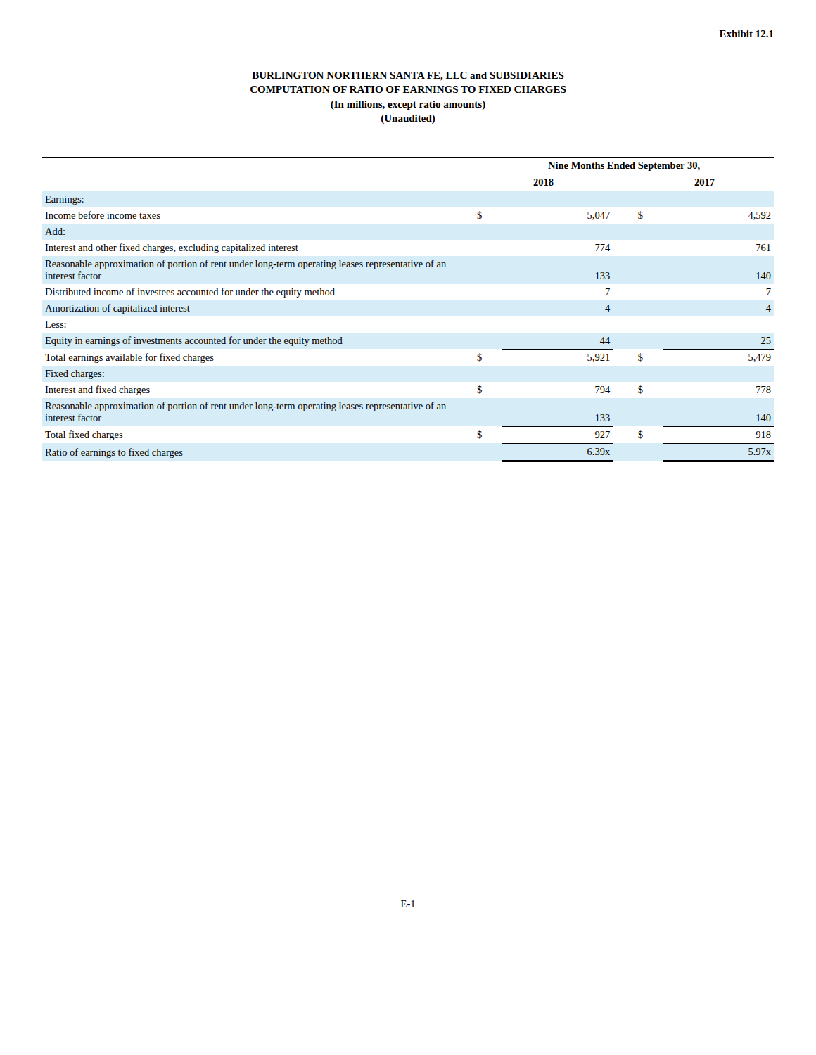Exhibit 12.1
BURLINGTON NORTHERN SANTA FE, LLC and SUBSIDIARIES
COMPUTATION OF RATIO OF EARNINGS TO FIXED CHARGES
(In millions, except ratio amounts)
(Unaudited)
| | | Nine Months Ended September 30, |
| | | 2018 | | 2017 |
| Earnings: | | | | | | |
| Income before income taxes | | $ | 5,047 | | $ | 4,592 |
| Add: | | | | | | |
| Interest and other fixed charges, excluding capitalized interest | | | 774 | | | 761 |
| Reasonable approximation of portion of rent under long-term operating leases representative of an interest factor | | | 133 | | | 140 |
| Distributed income of investees accounted for under the equity method | | | 7 | | | 7 |
| Amortization of capitalized interest | | | 4 | | | 4 |
| Less: | | | | | | |
| Equity in earnings of investments accounted for under the equity method | | | 44 | | | 25 |
| Total earnings available for fixed charges | | $ | 5,921 | | $ | 5,479 |
| Fixed charges: | | | | | | |
| Interest and fixed charges | | $ | 794 | | $ | 778 |
| Reasonable approximation of portion of rent under long-term operating leases representative of an interest factor | | | 133 | | | 140 |
| Total fixed charges | | $ | 927 | | $ | 918 |
| Ratio of earnings to fixed charges | | | 6.39x | | | 5.97x |
E-1